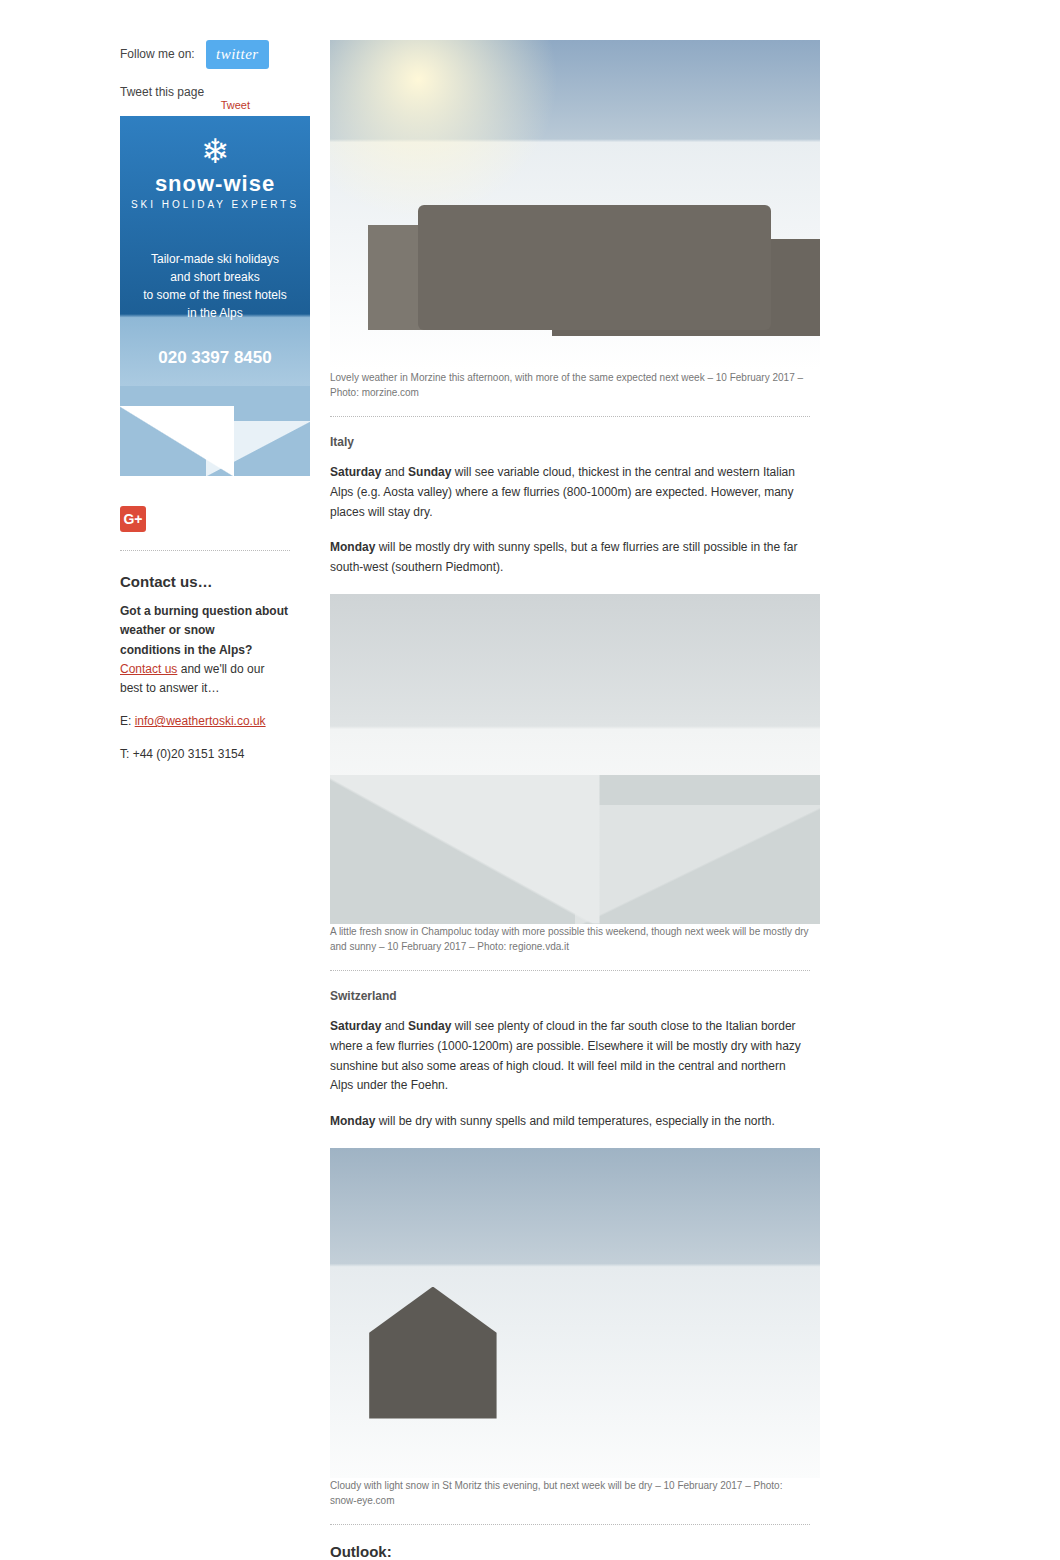Follow me on: twitter
Tweet this page Tweet
❄
snow-wiseSKI HOLIDAY EXPERTS
Tailor-made ski holidays
and short breaks
to some of the finest hotels
in the Alps
020 3397 8450
G+
Contact us…
Got a burning question about weather or snow
conditions in the Alps?
Contact us and we'll do our best to answer it…
E: info@weathertoski.co.uk
T: +44 (0)20 3151 3154
Lovely weather in Morzine this afternoon, with more of the same expected next week – 10 February 2017 – Photo: morzine.com
Italy
Saturday and Sunday will see variable cloud, thickest in the central and western Italian Alps (e.g. Aosta valley) where a few flurries (800-1000m) are expected. However, many places will stay dry.
Monday will be mostly dry with sunny spells, but a few flurries are still possible in the far south-west (southern Piedmont).
A little fresh snow in Champoluc today with more possible this weekend, though next week will be mostly dry and sunny – 10 February 2017 – Photo: regione.vda.it
Switzerland
Saturday and Sunday will see plenty of cloud in the far south close to the Italian border where a few flurries (1000-1200m) are possible. Elsewhere it will be mostly dry with hazy sunshine but also some areas of high cloud. It will feel mild in the central and northern Alps under the Foehn.
Monday will be dry with sunny spells and mild temperatures, especially in the north.
Cloudy with light snow in St Moritz this evening, but next week will be dry – 10 February 2017 – Photo: snow-eye.com
Outlook: